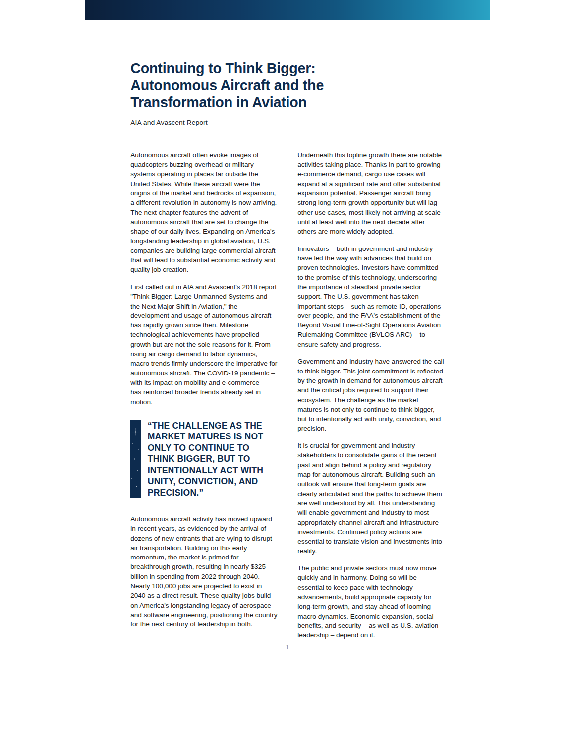Continuing to Think Bigger:
Autonomous Aircraft and the
Transformation in Aviation
AIA and Avascent Report
Autonomous aircraft often evoke images of quadcopters buzzing overhead or military systems operating in places far outside the United States. While these aircraft were the origins of the market and bedrocks of expansion, a different revolution in autonomy is now arriving. The next chapter features the advent of autonomous aircraft that are set to change the shape of our daily lives. Expanding on America's longstanding leadership in global aviation, U.S. companies are building large commercial aircraft that will lead to substantial economic activity and quality job creation.
First called out in AIA and Avascent's 2018 report "Think Bigger: Large Unmanned Systems and the Next Major Shift in Aviation," the development and usage of autonomous aircraft has rapidly grown since then. Milestone technological achievements have propelled growth but are not the sole reasons for it. From rising air cargo demand to labor dynamics, macro trends firmly underscore the imperative for autonomous aircraft. The COVID-19 pandemic – with its impact on mobility and e-commerce – has reinforced broader trends already set in motion.
“The challenge as the market matures is not only to continue to think bigger, but to intentionally act with unity, conviction, and precision.”
Autonomous aircraft activity has moved upward in recent years, as evidenced by the arrival of dozens of new entrants that are vying to disrupt air transportation. Building on this early momentum, the market is primed for breakthrough growth, resulting in nearly $325 billion in spending from 2022 through 2040. Nearly 100,000 jobs are projected to exist in 2040 as a direct result. These quality jobs build on America's longstanding legacy of aerospace and software engineering, positioning the country for the next century of leadership in both.
Underneath this topline growth there are notable activities taking place. Thanks in part to growing e-commerce demand, cargo use cases will expand at a significant rate and offer substantial expansion potential. Passenger aircraft bring strong long-term growth opportunity but will lag other use cases, most likely not arriving at scale until at least well into the next decade after others are more widely adopted.
Innovators – both in government and industry – have led the way with advances that build on proven technologies. Investors have committed to the promise of this technology, underscoring the importance of steadfast private sector support. The U.S. government has taken important steps – such as remote ID, operations over people, and the FAA's establishment of the Beyond Visual Line-of-Sight Operations Aviation Rulemaking Committee (BVLOS ARC) – to ensure safety and progress.
Government and industry have answered the call to think bigger. This joint commitment is reflected by the growth in demand for autonomous aircraft and the critical jobs required to support their ecosystem. The challenge as the market matures is not only to continue to think bigger, but to intentionally act with unity, conviction, and precision.
It is crucial for government and industry stakeholders to consolidate gains of the recent past and align behind a policy and regulatory map for autonomous aircraft. Building such an outlook will ensure that long-term goals are clearly articulated and the paths to achieve them are well understood by all. This understanding will enable government and industry to most appropriately channel aircraft and infrastructure investments. Continued policy actions are essential to translate vision and investments into reality.
The public and private sectors must now move quickly and in harmony. Doing so will be essential to keep pace with technology advancements, build appropriate capacity for long-term growth, and stay ahead of looming macro dynamics. Economic expansion, social benefits, and security – as well as U.S. aviation leadership – depend on it.
1